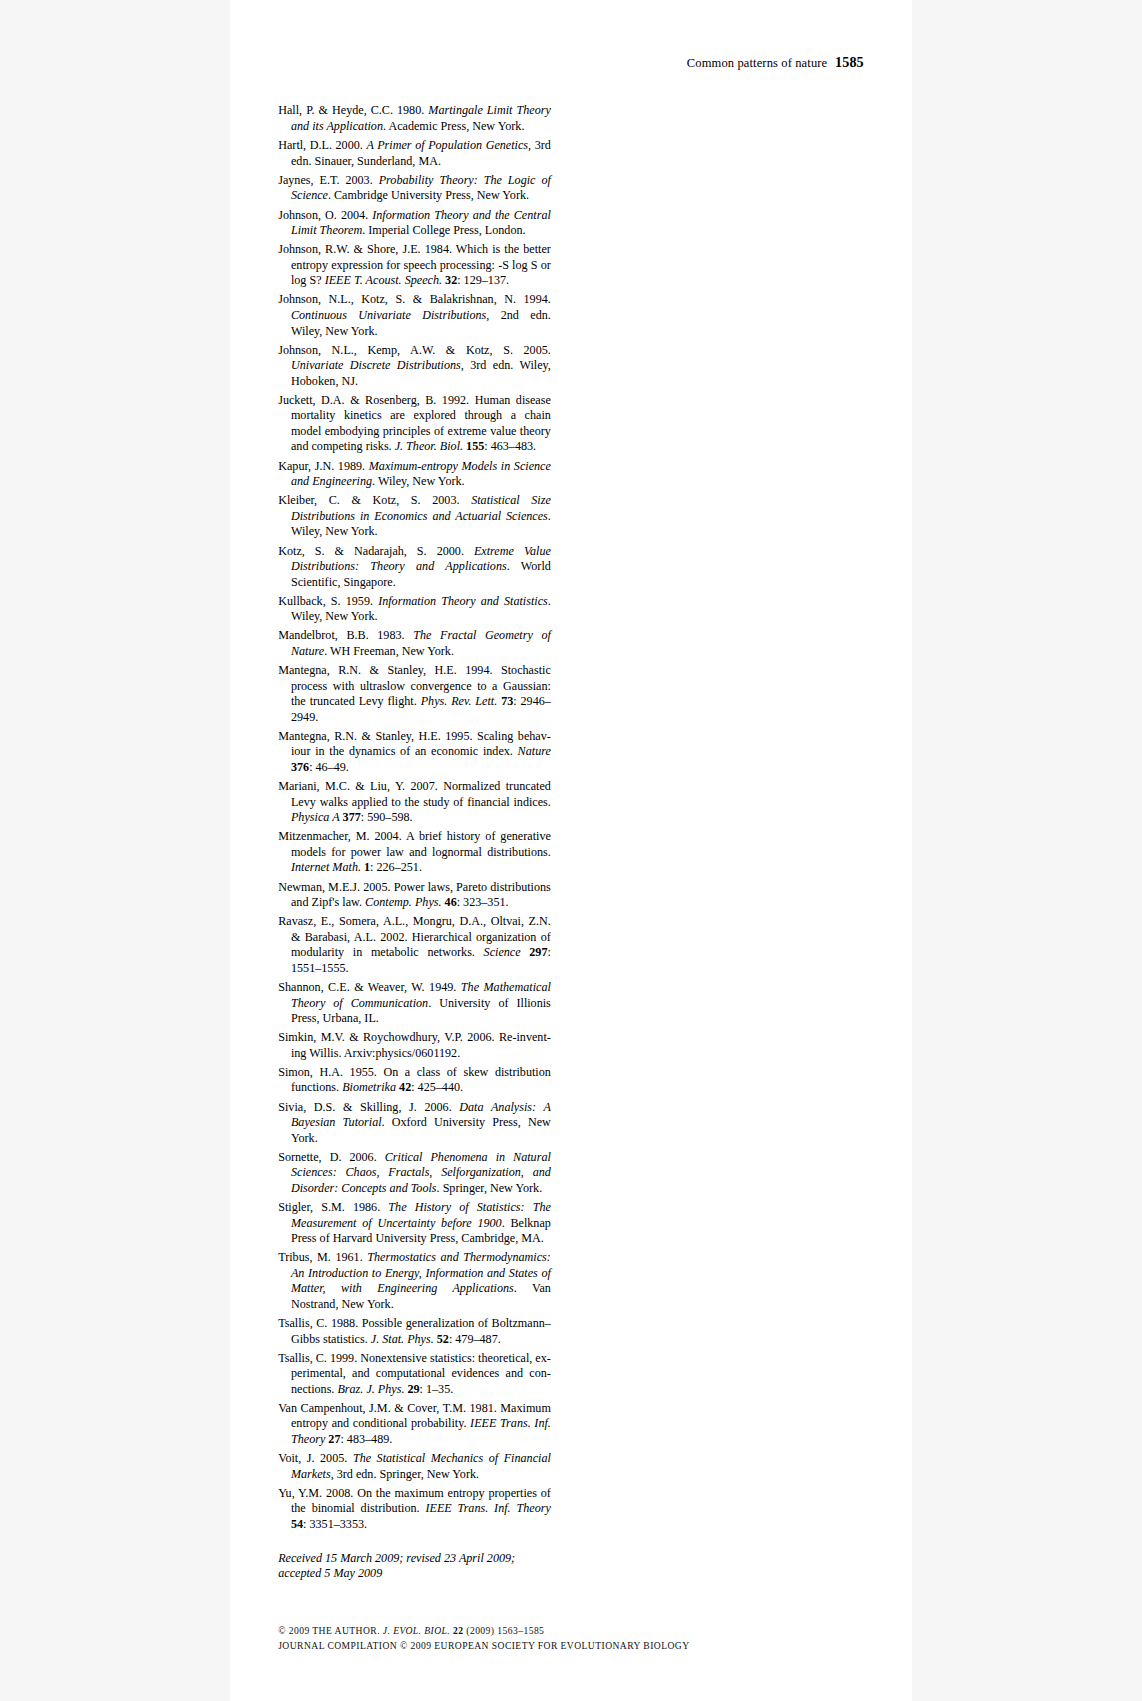Common patterns of nature 1585
Hall, P. & Heyde, C.C. 1980. Martingale Limit Theory and its Application. Academic Press, New York.
Hartl, D.L. 2000. A Primer of Population Genetics, 3rd edn. Sinauer, Sunderland, MA.
Jaynes, E.T. 2003. Probability Theory: The Logic of Science. Cambridge University Press, New York.
Johnson, O. 2004. Information Theory and the Central Limit Theorem. Imperial College Press, London.
Johnson, R.W. & Shore, J.E. 1984. Which is the better entropy expression for speech processing: -S log S or log S? IEEE T. Acoust. Speech. 32: 129–137.
Johnson, N.L., Kotz, S. & Balakrishnan, N. 1994. Continuous Univariate Distributions, 2nd edn. Wiley, New York.
Johnson, N.L., Kemp, A.W. & Kotz, S. 2005. Univariate Discrete Distributions, 3rd edn. Wiley, Hoboken, NJ.
Juckett, D.A. & Rosenberg, B. 1992. Human disease mortality kinetics are explored through a chain model embodying principles of extreme value theory and competing risks. J. Theor. Biol. 155: 463–483.
Kapur, J.N. 1989. Maximum-entropy Models in Science and Engineering. Wiley, New York.
Kleiber, C. & Kotz, S. 2003. Statistical Size Distributions in Economics and Actuarial Sciences. Wiley, New York.
Kotz, S. & Nadarajah, S. 2000. Extreme Value Distributions: Theory and Applications. World Scientific, Singapore.
Kullback, S. 1959. Information Theory and Statistics. Wiley, New York.
Mandelbrot, B.B. 1983. The Fractal Geometry of Nature. WH Freeman, New York.
Mantegna, R.N. & Stanley, H.E. 1994. Stochastic process with ultraslow convergence to a Gaussian: the truncated Levy flight. Phys. Rev. Lett. 73: 2946–2949.
Mantegna, R.N. & Stanley, H.E. 1995. Scaling behaviour in the dynamics of an economic index. Nature 376: 46–49.
Mariani, M.C. & Liu, Y. 2007. Normalized truncated Levy walks applied to the study of financial indices. Physica A 377: 590–598.
Mitzenmacher, M. 2004. A brief history of generative models for power law and lognormal distributions. Internet Math. 1: 226–251.
Newman, M.E.J. 2005. Power laws, Pareto distributions and Zipf's law. Contemp. Phys. 46: 323–351.
Ravasz, E., Somera, A.L., Mongru, D.A., Oltvai, Z.N. & Barabasi, A.L. 2002. Hierarchical organization of modularity in metabolic networks. Science 297: 1551–1555.
Shannon, C.E. & Weaver, W. 1949. The Mathematical Theory of Communication. University of Illionis Press, Urbana, IL.
Simkin, M.V. & Roychowdhury, V.P. 2006. Re-inventing Willis. Arxiv:physics/0601192.
Simon, H.A. 1955. On a class of skew distribution functions. Biometrika 42: 425–440.
Sivia, D.S. & Skilling, J. 2006. Data Analysis: A Bayesian Tutorial. Oxford University Press, New York.
Sornette, D. 2006. Critical Phenomena in Natural Sciences: Chaos, Fractals, Selforganization, and Disorder: Concepts and Tools. Springer, New York.
Stigler, S.M. 1986. The History of Statistics: The Measurement of Uncertainty before 1900. Belknap Press of Harvard University Press, Cambridge, MA.
Tribus, M. 1961. Thermostatics and Thermodynamics: An Introduction to Energy, Information and States of Matter, with Engineering Applications. Van Nostrand, New York.
Tsallis, C. 1988. Possible generalization of Boltzmann–Gibbs statistics. J. Stat. Phys. 52: 479–487.
Tsallis, C. 1999. Nonextensive statistics: theoretical, experimental, and computational evidences and connections. Braz. J. Phys. 29: 1–35.
Van Campenhout, J.M. & Cover, T.M. 1981. Maximum entropy and conditional probability. IEEE Trans. Inf. Theory 27: 483–489.
Voit, J. 2005. The Statistical Mechanics of Financial Markets, 3rd edn. Springer, New York.
Yu, Y.M. 2008. On the maximum entropy properties of the binomial distribution. IEEE Trans. Inf. Theory 54: 3351–3353.
Received 15 March 2009; revised 23 April 2009; accepted 5 May 2009
© 2009 THE AUTHOR. J. EVOL. BIOL. 22 (2009) 1563–1585
JOURNAL COMPILATION © 2009 EUROPEAN SOCIETY FOR EVOLUTIONARY BIOLOGY